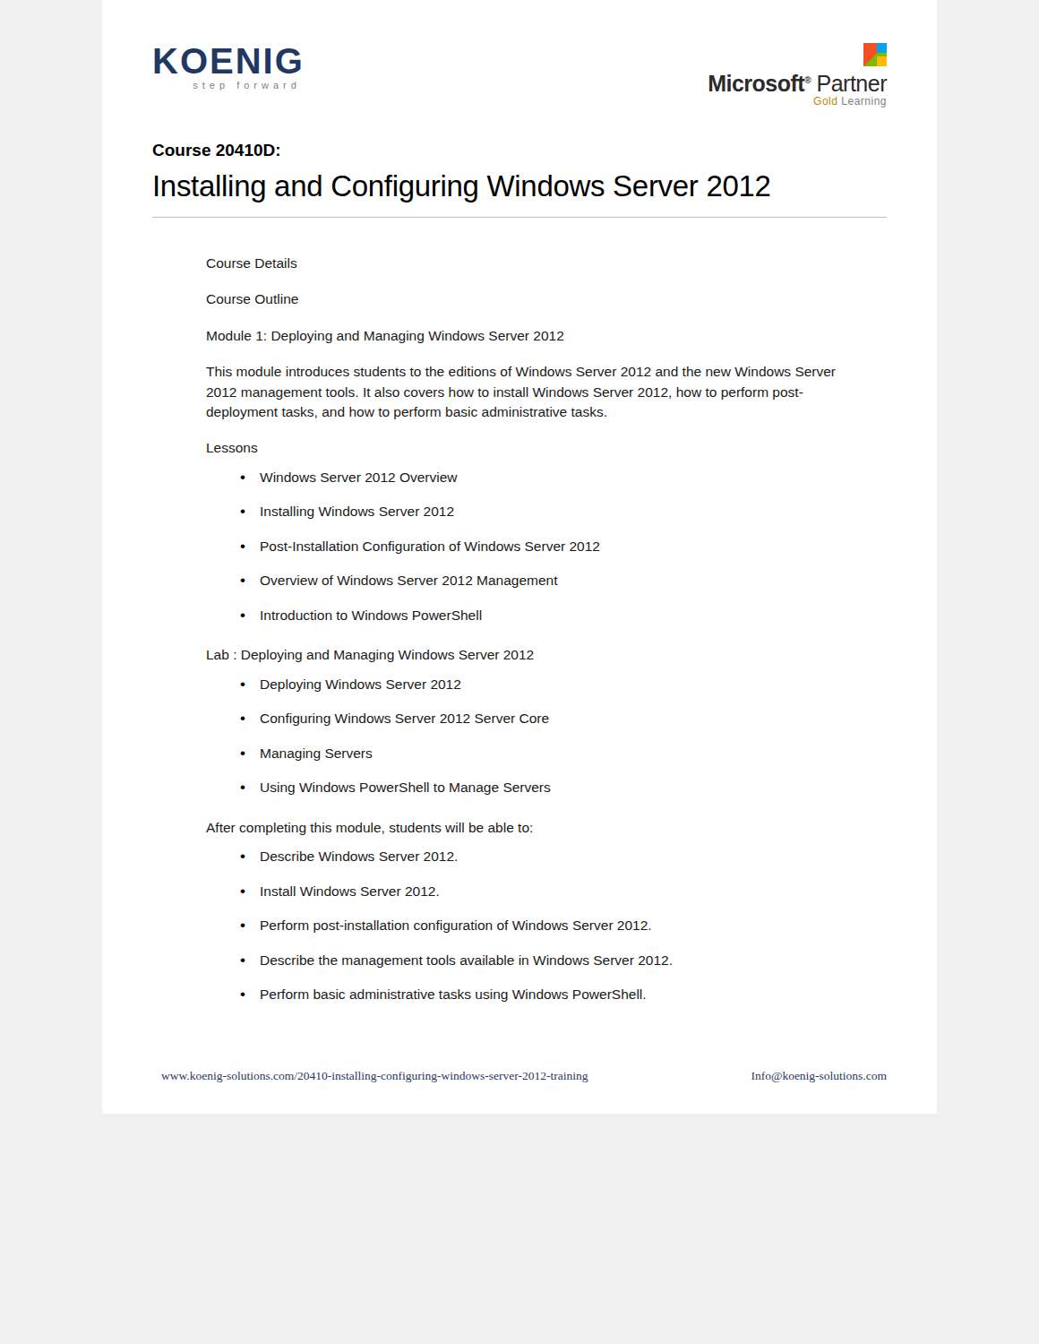KOENIG
step forward
Microsoft® Partner
Gold Learning
Course 20410D:
Installing and Configuring Windows Server 2012
Course Details
Course Outline
Module 1: Deploying and Managing Windows Server 2012
This module introduces students to the editions of Windows Server 2012 and the new Windows Server 2012 management tools. It also covers how to install Windows Server 2012, how to perform post-deployment tasks, and how to perform basic administrative tasks.
Lessons
Windows Server 2012 Overview
Installing Windows Server 2012
Post-Installation Configuration of Windows Server 2012
Overview of Windows Server 2012 Management
Introduction to Windows PowerShell
Lab : Deploying and Managing Windows Server 2012
Deploying Windows Server 2012
Configuring Windows Server 2012 Server Core
Managing Servers
Using Windows PowerShell to Manage Servers
After completing this module, students will be able to:
Describe Windows Server 2012.
Install Windows Server 2012.
Perform post-installation configuration of Windows Server 2012.
Describe the management tools available in Windows Server 2012.
Perform basic administrative tasks using Windows PowerShell.
www.koenig-solutions.com/20410-installing-configuring-windows-server-2012-training
Info@koenig-solutions.com